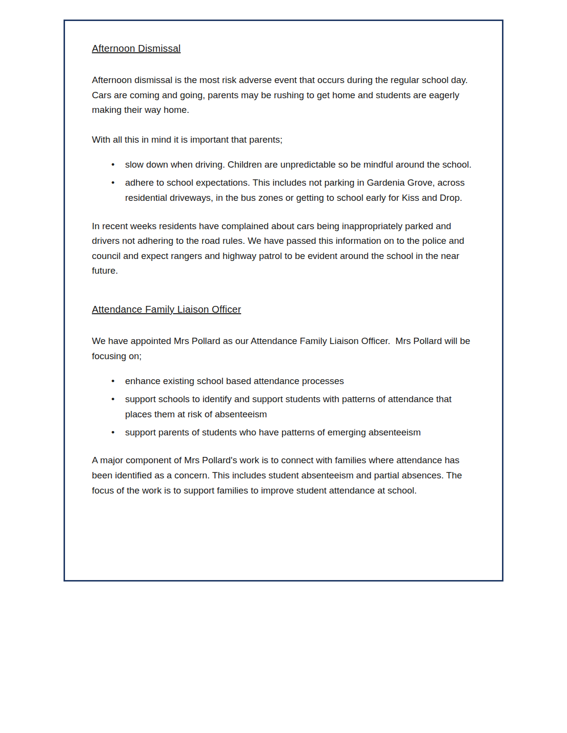Afternoon Dismissal
Afternoon dismissal is the most risk adverse event that occurs during the regular school day. Cars are coming and going, parents may be rushing to get home and students are eagerly making their way home.
With all this in mind it is important that parents;
slow down when driving. Children are unpredictable so be mindful around the school.
adhere to school expectations. This includes not parking in Gardenia Grove, across residential driveways, in the bus zones or getting to school early for Kiss and Drop.
In recent weeks residents have complained about cars being inappropriately parked and drivers not adhering to the road rules. We have passed this information on to the police and council and expect rangers and highway patrol to be evident around the school in the near future.
Attendance Family Liaison Officer
We have appointed Mrs Pollard as our Attendance Family Liaison Officer. Mrs Pollard will be focusing on;
enhance existing school based attendance processes
support schools to identify and support students with patterns of attendance that places them at risk of absenteeism
support parents of students who have patterns of emerging absenteeism
A major component of Mrs Pollard's work is to connect with families where attendance has been identified as a concern. This includes student absenteeism and partial absences. The focus of the work is to support families to improve student attendance at school.